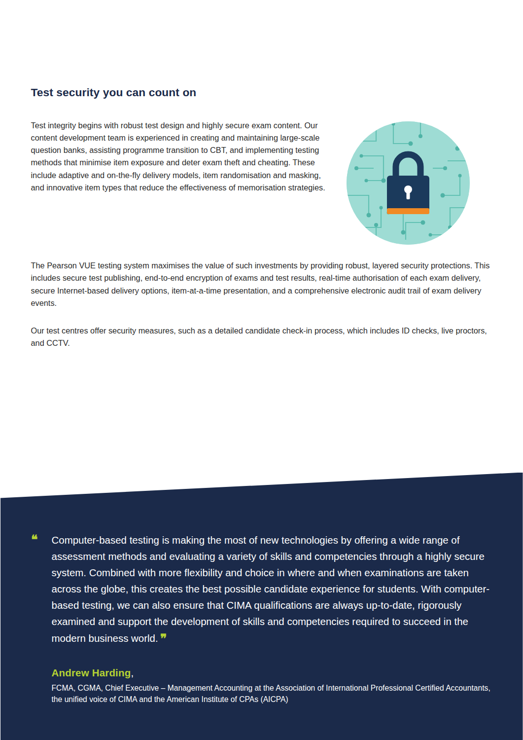Test security you can count on
Test integrity begins with robust test design and highly secure exam content. Our content development team is experienced in creating and maintaining large-scale question banks, assisting programme transition to CBT, and implementing testing methods that minimise item exposure and deter exam theft and cheating. These include adaptive and on-the-fly delivery models, item randomisation and masking, and innovative item types that reduce the effectiveness of memorisation strategies.
The Pearson VUE testing system maximises the value of such investments by providing robust, layered security protections. This includes secure test publishing, end-to-end encryption of exams and test results, real-time authorisation of each exam delivery, secure Internet-based delivery options, item-at-a-time presentation, and a comprehensive electronic audit trail of exam delivery events.
Our test centres offer security measures, such as a detailed candidate check-in process, which includes ID checks, live proctors, and CCTV.
❝ Computer-based testing is making the most of new technologies by offering a wide range of assessment methods and evaluating a variety of skills and competencies through a highly secure system. Combined with more flexibility and choice in where and when examinations are taken across the globe, this creates the best possible candidate experience for students. With computer-based testing, we can also ensure that CIMA qualifications are always up-to-date, rigorously examined and support the development of skills and competencies required to succeed in the modern business world.❞
Andrew Harding,
FCMA, CGMA, Chief Executive – Management Accounting at the Association of International Professional Certified Accountants, the unified voice of CIMA and the American Institute of CPAs (AICPA)